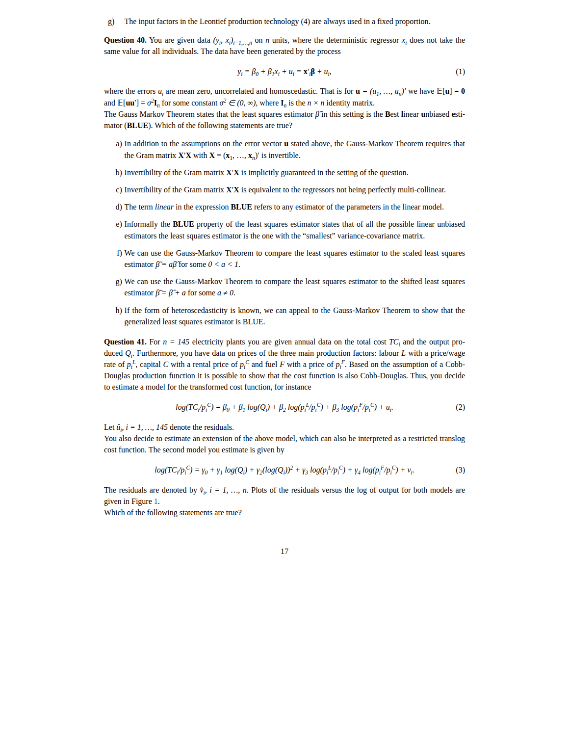g) The input factors in the Leontief production technology (4) are always used in a fixed proportion.
Question 40. You are given data (yi, xi)i=1,…,n on n units, where the deterministic regressor xi does not take the same value for all individuals. The data have been generated by the process
yi = β0 + β1xi + ui = x′iβ + ui, (1)
where the errors ui are mean zero, uncorrelated and homoscedastic. That is for u = (u1, …, un)′ we have 𝔼[u] = 0 and 𝔼[uu′] = σ2 In for some constant σ2 ∈ (0, ∞), where In is the n × n identity matrix.
The Gauss Markov Theorem states that the least squares estimator β̂ in this setting is the Best linear unbiased estimator (BLUE). Which of the following statements are true?
In addition to the assumptions on the error vector u stated above, the Gauss-Markov Theorem requires that the Gram matrix X′X with X = (x1, …, xn)′ is invertible.
Invertibility of the Gram matrix X′X is implicitly guaranteed in the setting of the question.
Invertibility of the Gram matrix X′X is equivalent to the regressors not being perfectly multi-collinear.
The term linear in the expression BLUE refers to any estimator of the parameters in the linear model.
Informally the BLUE property of the least squares estimator states that of all the possible linear unbiased estimators the least squares estimator is the one with the “smallest” variance-covariance matrix.
We can use the Gauss-Markov Theorem to compare the least squares estimator to the scaled least squares estimator β̃ = aβ̂ for some 0 < a < 1.
We can use the Gauss-Markov Theorem to compare the least squares estimator to the shifted least squares estimator β̆ = β̂ + a for some a ≠ 0.
If the form of heteroscedasticity is known, we can appeal to the Gauss-Markov Theorem to show that the generalized least squares estimator is BLUE.
Question 41. For n = 145 electricity plants you are given annual data on the total cost TCi and the output produced Qi. Furthermore, you have data on prices of the three main production factors: labour L with a price/wage rate of piL, capital C with a rental price of piC and fuel F with a price of piF. Based on the assumption of a Cobb-Douglas production function it is possible to show that the cost function is also Cobb-Douglas. Thus, you decide to estimate a model for the transformed cost function, for instance
log(TCi/piC) = β0 + β1 log(Qi) + β2 log(piL/piC) + β3 log(piF/piC) + ui. (2)
Let ûi, i = 1, …, 145 denote the residuals.
You also decide to estimate an extension of the above model, which can also be interpreted as a restricted translog cost function. The second model you estimate is given by
log(TCi/piC) = γ0 + γ1 log(Qi) + γ2(log(Qi))2 + γ3 log(piL/piC) + γ4 log(piF/piC) + vi. (3)
The residuals are denoted by v̂i, i = 1, …, n. Plots of the residuals versus the log of output for both models are given in Figure 1.
Which of the following statements are true?
17